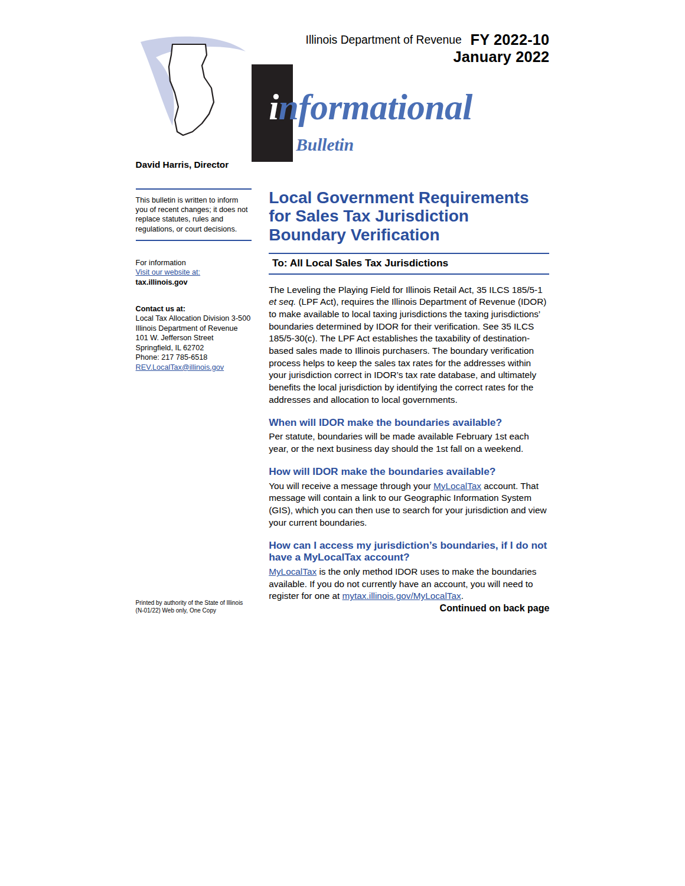Illinois Department of Revenue
FY 2022-10
January 2022
informational
Bulletin
David Harris, Director
This bulletin is written to inform you of recent changes; it does not replace statutes, rules and regulations, or court decisions.
For information
Visit our website at:
tax.illinois.gov
Contact us at:
Local Tax Allocation Division 3-500
Illinois Department of Revenue
101 W. Jefferson Street
Springfield, IL 62702
Phone: 217 785-6518
REV.LocalTax@illinois.gov
Local Government Requirements for Sales Tax Jurisdiction Boundary Verification
To: All Local Sales Tax Jurisdictions
The Leveling the Playing Field for Illinois Retail Act, 35 ILCS 185/5-1 et seq. (LPF Act), requires the Illinois Department of Revenue (IDOR) to make available to local taxing jurisdictions the taxing jurisdictions’ boundaries determined by IDOR for their verification. See 35 ILCS 185/5-30(c). The LPF Act establishes the taxability of destination-based sales made to Illinois purchasers. The boundary verification process helps to keep the sales tax rates for the addresses within your jurisdiction correct in IDOR’s tax rate database, and ultimately benefits the local jurisdiction by identifying the correct rates for the addresses and allocation to local governments.
When will IDOR make the boundaries available?
Per statute, boundaries will be made available February 1st each year, or the next business day should the 1st fall on a weekend.
How will IDOR make the boundaries available?
You will receive a message through your MyLocalTax account. That message will contain a link to our Geographic Information System (GIS), which you can then use to search for your jurisdiction and view your current boundaries.
How can I access my jurisdiction’s boundaries, if I do not have a MyLocalTax account?
MyLocalTax is the only method IDOR uses to make the boundaries available. If you do not currently have an account, you will need to register for one at mytax.illinois.gov/MyLocalTax.
Printed by authority of the State of Illinois
(N-01/22) Web only, One Copy
Continued on back page